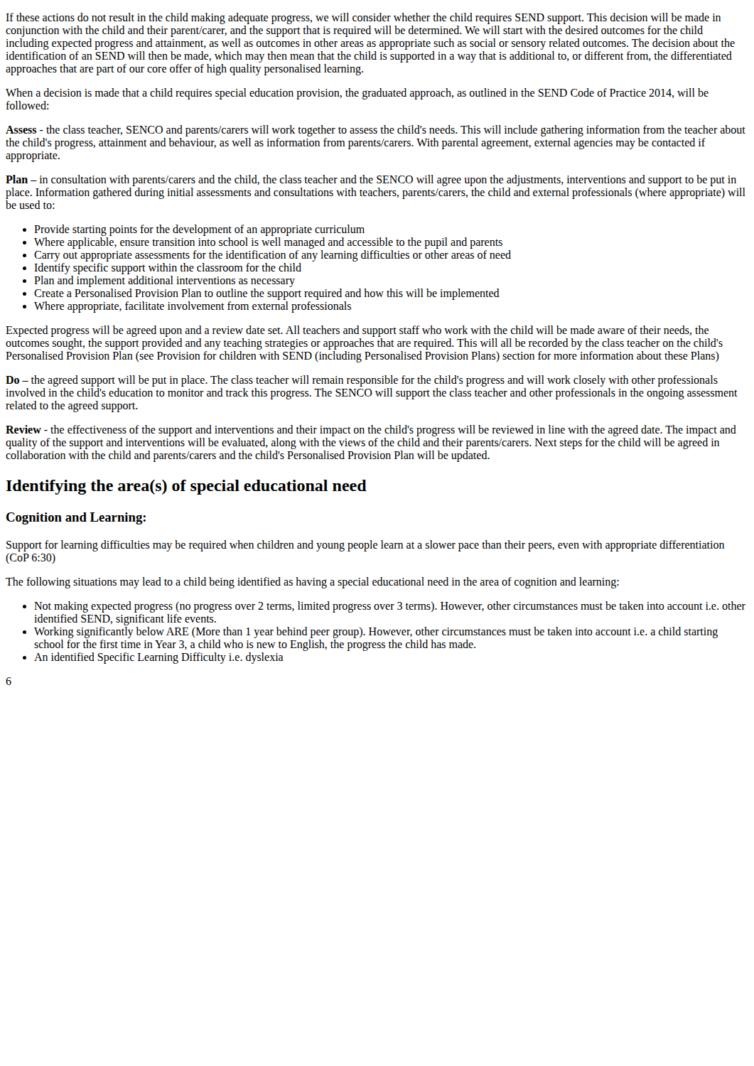If these actions do not result in the child making adequate progress, we will consider whether the child requires SEND support. This decision will be made in conjunction with the child and their parent/carer, and the support that is required will be determined. We will start with the desired outcomes for the child including expected progress and attainment, as well as outcomes in other areas as appropriate such as social or sensory related outcomes. The decision about the identification of an SEND will then be made, which may then mean that the child is supported in a way that is additional to, or different from, the differentiated approaches that are part of our core offer of high quality personalised learning.
When a decision is made that a child requires special education provision, the graduated approach, as outlined in the SEND Code of Practice 2014, will be followed:
Assess - the class teacher, SENCO and parents/carers will work together to assess the child's needs. This will include gathering information from the teacher about the child's progress, attainment and behaviour, as well as information from parents/carers. With parental agreement, external agencies may be contacted if appropriate.
Plan – in consultation with parents/carers and the child, the class teacher and the SENCO will agree upon the adjustments, interventions and support to be put in place. Information gathered during initial assessments and consultations with teachers, parents/carers, the child and external professionals (where appropriate) will be used to:
Provide starting points for the development of an appropriate curriculum
Where applicable, ensure transition into school is well managed and accessible to the pupil and parents
Carry out appropriate assessments for the identification of any learning difficulties or other areas of need
Identify specific support within the classroom for the child
Plan and implement additional interventions as necessary
Create a Personalised Provision Plan to outline the support required and how this will be implemented
Where appropriate, facilitate involvement from external professionals
Expected progress will be agreed upon and a review date set. All teachers and support staff who work with the child will be made aware of their needs, the outcomes sought, the support provided and any teaching strategies or approaches that are required. This will all be recorded by the class teacher on the child's Personalised Provision Plan (see Provision for children with SEND (including Personalised Provision Plans) section for more information about these Plans)
Do – the agreed support will be put in place. The class teacher will remain responsible for the child's progress and will work closely with other professionals involved in the child's education to monitor and track this progress. The SENCO will support the class teacher and other professionals in the ongoing assessment related to the agreed support.
Review - the effectiveness of the support and interventions and their impact on the child's progress will be reviewed in line with the agreed date. The impact and quality of the support and interventions will be evaluated, along with the views of the child and their parents/carers. Next steps for the child will be agreed in collaboration with the child and parents/carers and the child's Personalised Provision Plan will be updated.
Identifying the area(s) of special educational need
Cognition and Learning:
Support for learning difficulties may be required when children and young people learn at a slower pace than their peers, even with appropriate differentiation (CoP 6:30)
The following situations may lead to a child being identified as having a special educational need in the area of cognition and learning:
Not making expected progress (no progress over 2 terms, limited progress over 3 terms). However, other circumstances must be taken into account i.e. other identified SEND, significant life events.
Working significantly below ARE (More than 1 year behind peer group). However, other circumstances must be taken into account i.e. a child starting school for the first time in Year 3, a child who is new to English, the progress the child has made.
An identified Specific Learning Difficulty i.e. dyslexia
6